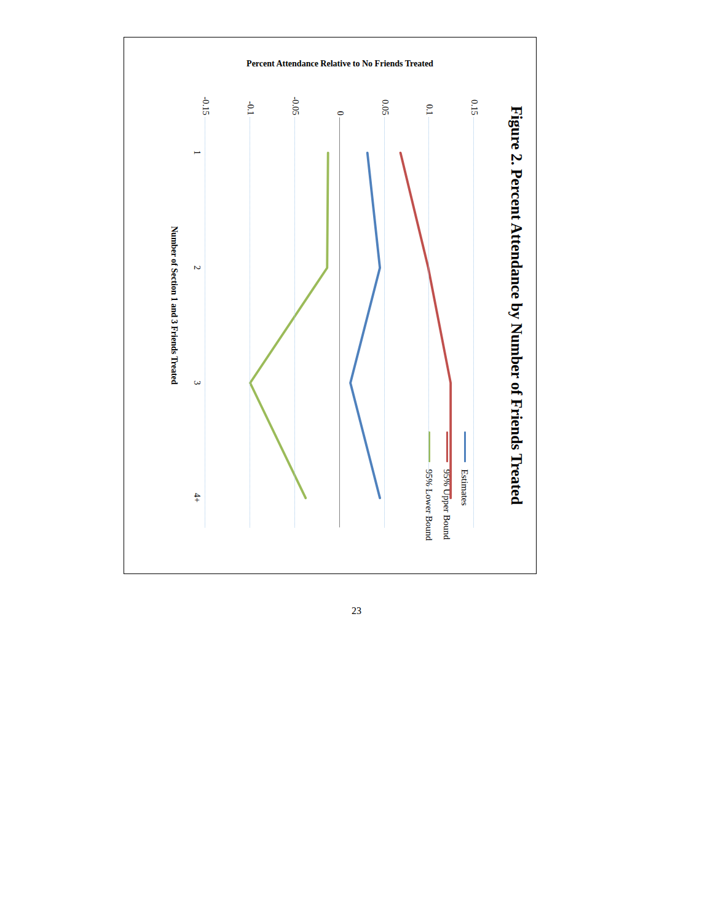Figure 2. Percent Attendance by Number of Friends Treated
Estimates
95% Upper Bound
95% Lower Bound
Percent Attendance Relative to No Friends Treated
0.15
0.1
0.05
0
-0.05
-0.1
-0.15
1
2
3
4+
Number of Section 1 and 3 Friends Treated
23